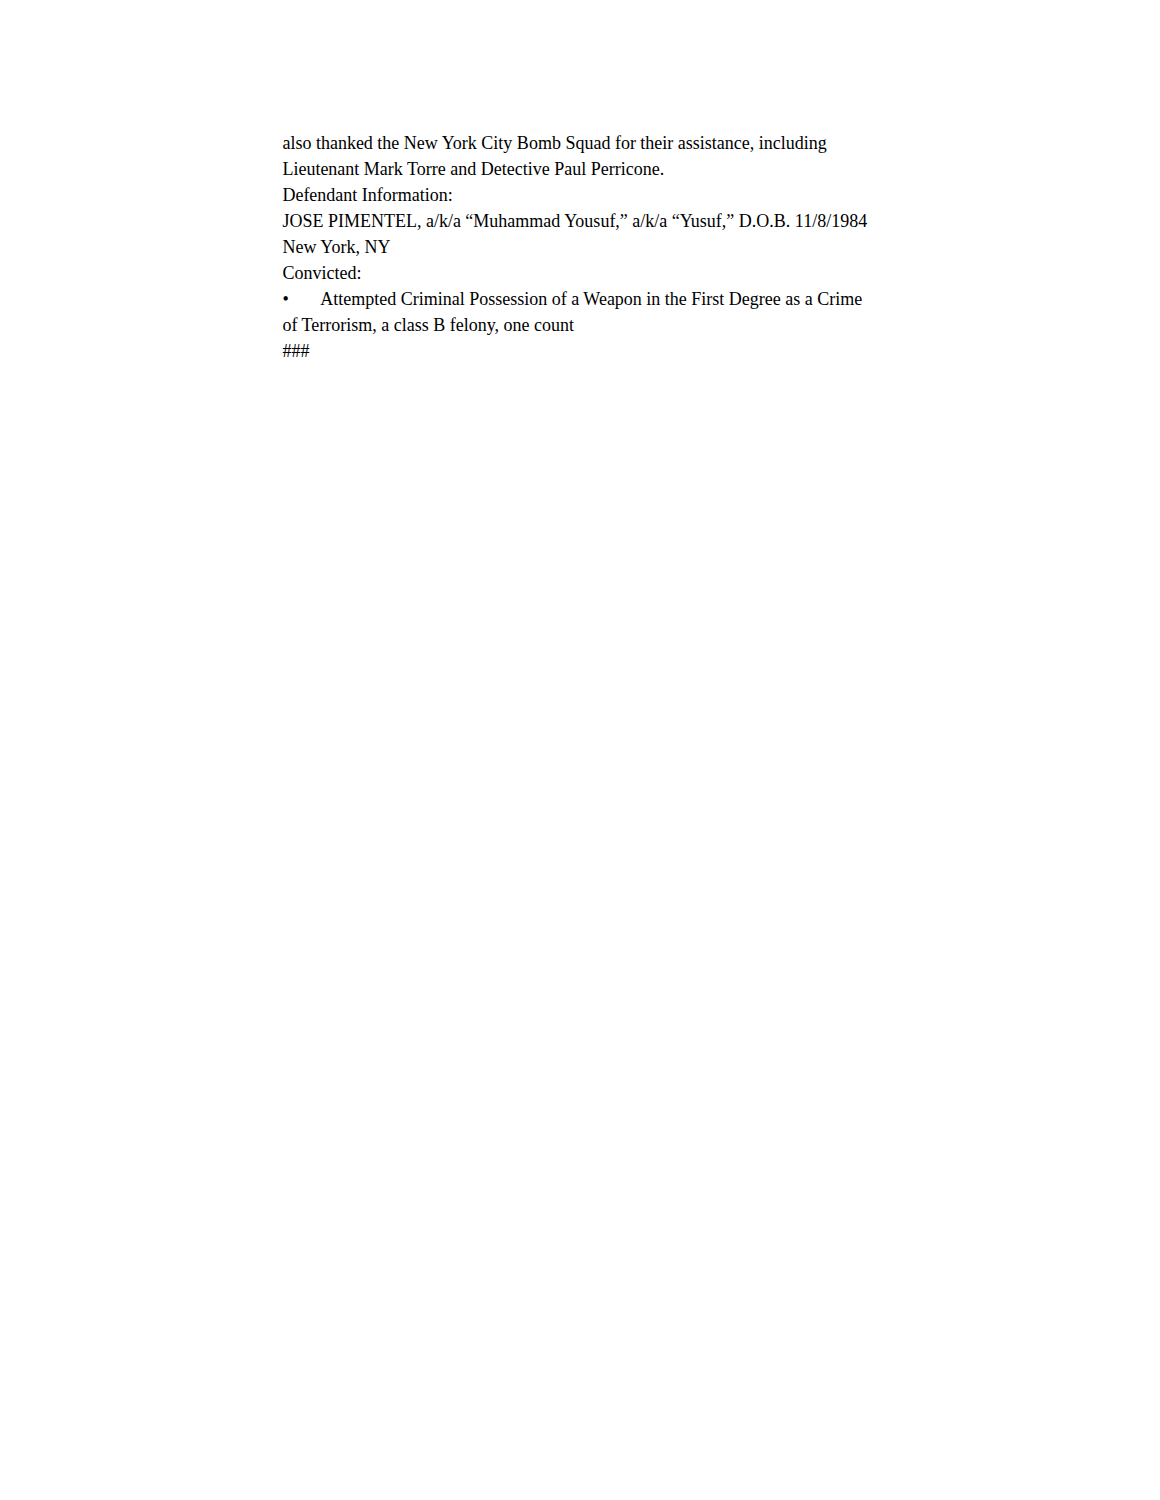also thanked the New York City Bomb Squad for their assistance, including Lieutenant Mark Torre and Detective Paul Perricone.
Defendant Information:
JOSE PIMENTEL, a/k/a “Muhammad Yousuf,” a/k/a “Yusuf,” D.O.B. 11/8/1984
New York, NY
Convicted:
•Attempted Criminal Possession of a Weapon in the First Degree as a Crime of Terrorism, a class B felony, one count
###